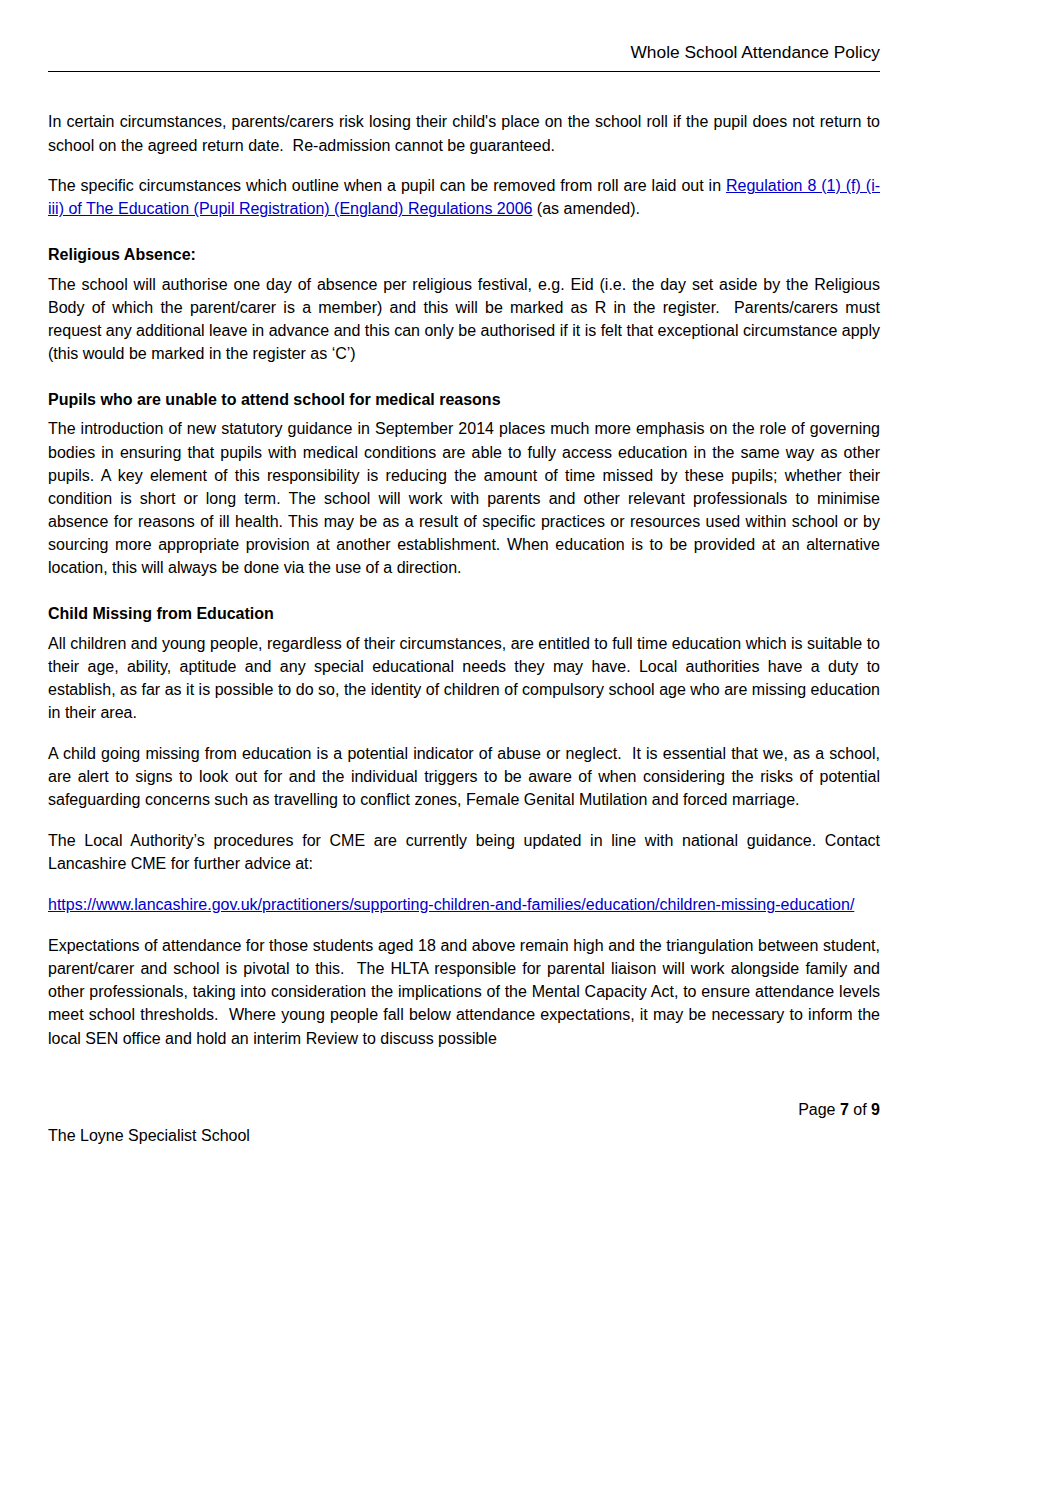Whole School Attendance Policy
In certain circumstances, parents/carers risk losing their child's place on the school roll if the pupil does not return to school on the agreed return date. Re-admission cannot be guaranteed.
The specific circumstances which outline when a pupil can be removed from roll are laid out in Regulation 8 (1) (f) (i-iii) of The Education (Pupil Registration) (England) Regulations 2006 (as amended).
Religious Absence:
The school will authorise one day of absence per religious festival, e.g. Eid (i.e. the day set aside by the Religious Body of which the parent/carer is a member) and this will be marked as R in the register. Parents/carers must request any additional leave in advance and this can only be authorised if it is felt that exceptional circumstance apply (this would be marked in the register as ‘C’)
Pupils who are unable to attend school for medical reasons
The introduction of new statutory guidance in September 2014 places much more emphasis on the role of governing bodies in ensuring that pupils with medical conditions are able to fully access education in the same way as other pupils. A key element of this responsibility is reducing the amount of time missed by these pupils; whether their condition is short or long term. The school will work with parents and other relevant professionals to minimise absence for reasons of ill health. This may be as a result of specific practices or resources used within school or by sourcing more appropriate provision at another establishment. When education is to be provided at an alternative location, this will always be done via the use of a direction.
Child Missing from Education
All children and young people, regardless of their circumstances, are entitled to full time education which is suitable to their age, ability, aptitude and any special educational needs they may have. Local authorities have a duty to establish, as far as it is possible to do so, the identity of children of compulsory school age who are missing education in their area.
A child going missing from education is a potential indicator of abuse or neglect. It is essential that we, as a school, are alert to signs to look out for and the individual triggers to be aware of when considering the risks of potential safeguarding concerns such as travelling to conflict zones, Female Genital Mutilation and forced marriage.
The Local Authority’s procedures for CME are currently being updated in line with national guidance. Contact Lancashire CME for further advice at:
https://www.lancashire.gov.uk/practitioners/supporting-children-and-families/education/children-missing-education/
Expectations of attendance for those students aged 18 and above remain high and the triangulation between student, parent/carer and school is pivotal to this. The HLTA responsible for parental liaison will work alongside family and other professionals, taking into consideration the implications of the Mental Capacity Act, to ensure attendance levels meet school thresholds. Where young people fall below attendance expectations, it may be necessary to inform the local SEN office and hold an interim Review to discuss possible
Page 7 of 9
The Loyne Specialist School